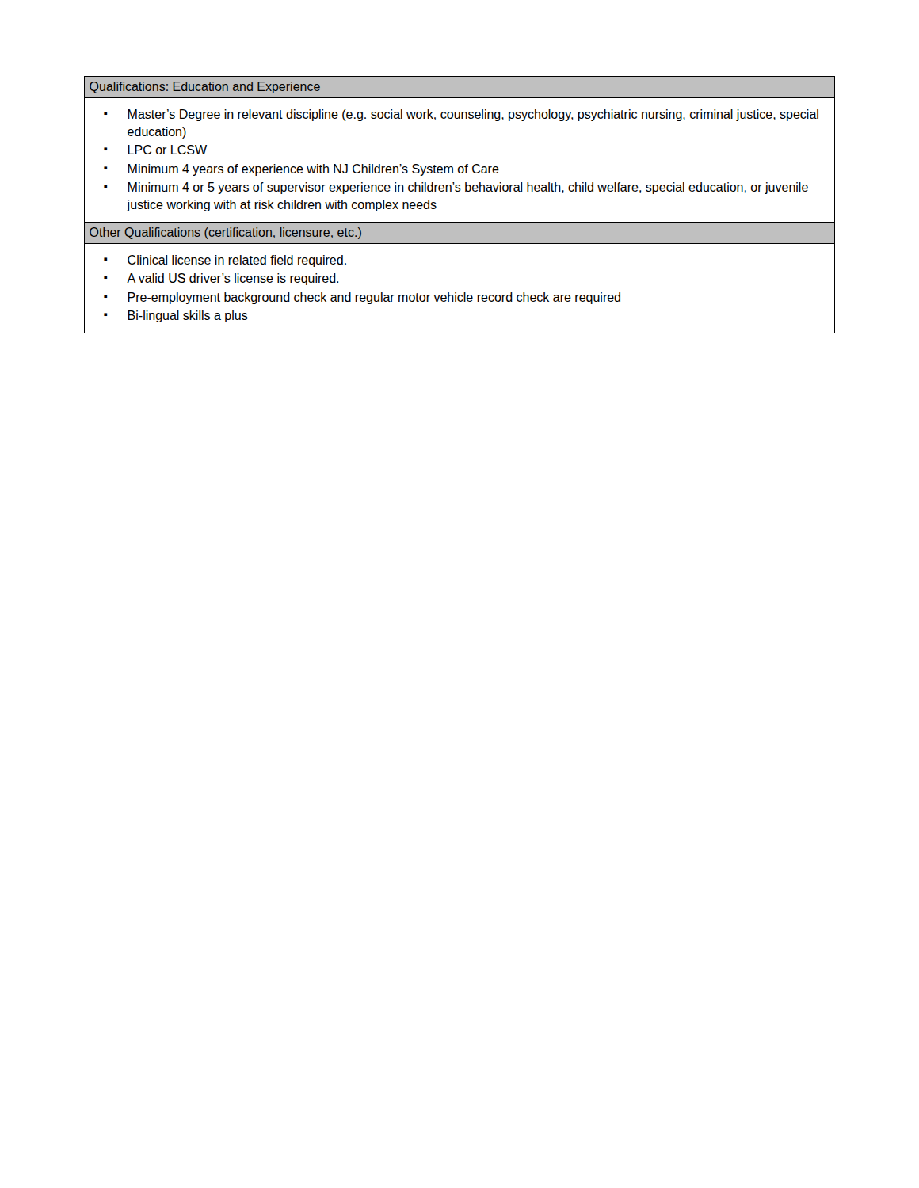| Qualifications: Education and Experience |
| Master’s Degree in relevant discipline (e.g. social work, counseling, psychology, psychiatric nursing, criminal justice, special education) LPC or LCSW Minimum 4 years of experience with NJ Children’s System of Care Minimum 4 or 5 years of supervisor experience in children’s behavioral health, child welfare, special education, or juvenile justice working with at risk children with complex needs |
| Other Qualifications (certification, licensure, etc.) |
| Clinical license in related field required. A valid US driver’s license is required. Pre-employment background check and regular motor vehicle record check are required Bi-lingual skills a plus |